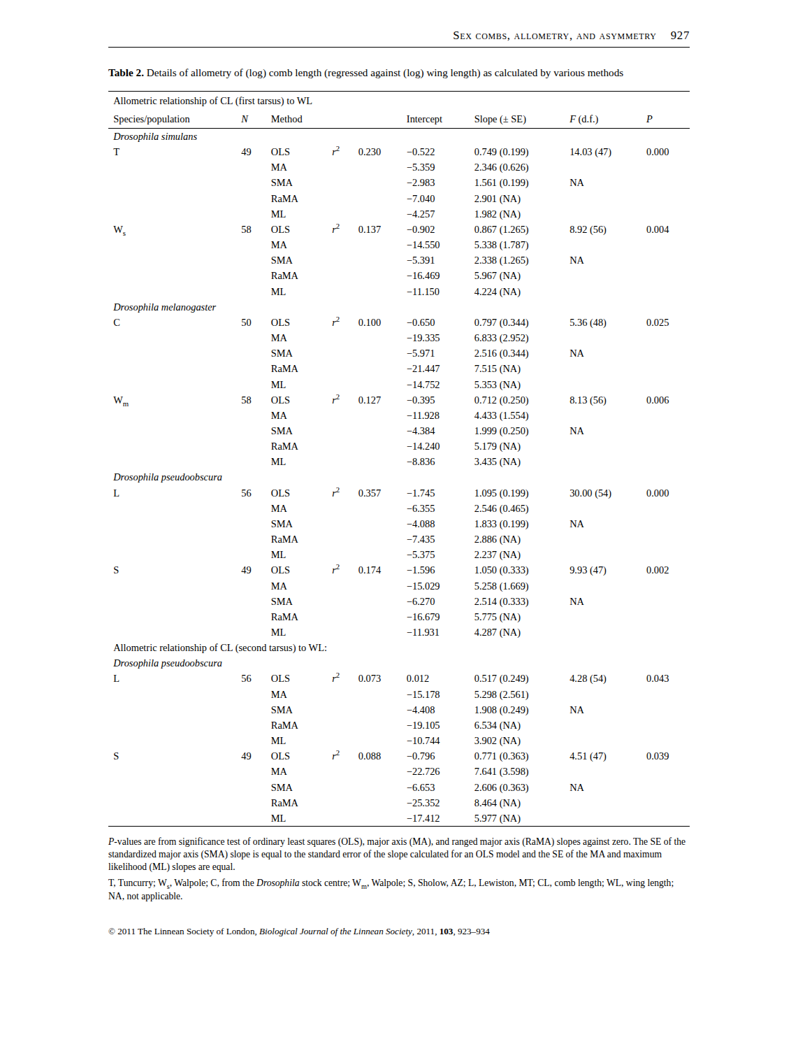Sex combs, allometry, and asymmetry927
Table 2. Details of allometry of (log) comb length (regressed against (log) wing length) as calculated by various methods
| Allometric relationship of CL (first tarsus) to WL |
| --- |
| Species/population | N | Method | | | Intercept | Slope (± SE) | F (d.f.) | P |
| Drosophila simulans |
| T | 49 | OLS | r 2 | 0.230 | −0.522 | 0.749 (0.199) | 14.03 (47) | 0.000 |
| | | MA | | | −5.359 | 2.346 (0.626) | | |
| | | SMA | | | −2.983 | 1.561 (0.199) | NA | |
| | | RaMA | | | −7.040 | 2.901 (NA) | | |
| | | ML | | | −4.257 | 1.982 (NA) | | |
| W s | 58 | OLS | r 2 | 0.137 | −0.902 | 0.867 (1.265) | 8.92 (56) | 0.004 |
| | | MA | | | −14.550 | 5.338 (1.787) | | |
| | | SMA | | | −5.391 | 2.338 (1.265) | NA | |
| | | RaMA | | | −16.469 | 5.967 (NA) | | |
| | | ML | | | −11.150 | 4.224 (NA) | | |
| Drosophila melanogaster |
| C | 50 | OLS | r 2 | 0.100 | −0.650 | 0.797 (0.344) | 5.36 (48) | 0.025 |
| | | MA | | | −19.335 | 6.833 (2.952) | | |
| | | SMA | | | −5.971 | 2.516 (0.344) | NA | |
| | | RaMA | | | −21.447 | 7.515 (NA) | | |
| | | ML | | | −14.752 | 5.353 (NA) | | |
| W m | 58 | OLS | r 2 | 0.127 | −0.395 | 0.712 (0.250) | 8.13 (56) | 0.006 |
| | | MA | | | −11.928 | 4.433 (1.554) | | |
| | | SMA | | | −4.384 | 1.999 (0.250) | NA | |
| | | RaMA | | | −14.240 | 5.179 (NA) | | |
| | | ML | | | −8.836 | 3.435 (NA) | | |
| Drosophila pseudoobscura |
| L | 56 | OLS | r 2 | 0.357 | −1.745 | 1.095 (0.199) | 30.00 (54) | 0.000 |
| | | MA | | | −6.355 | 2.546 (0.465) | | |
| | | SMA | | | −4.088 | 1.833 (0.199) | NA | |
| | | RaMA | | | −7.435 | 2.886 (NA) | | |
| | | ML | | | −5.375 | 2.237 (NA) | | |
| S | 49 | OLS | r 2 | 0.174 | −1.596 | 1.050 (0.333) | 9.93 (47) | 0.002 |
| | | MA | | | −15.029 | 5.258 (1.669) | | |
| | | SMA | | | −6.270 | 2.514 (0.333) | NA | |
| | | RaMA | | | −16.679 | 5.775 (NA) | | |
| | | ML | | | −11.931 | 4.287 (NA) | | |
| Allometric relationship of CL (second tarsus) to WL: |
| Drosophila pseudoobscura |
| L | 56 | OLS | r 2 | 0.073 | 0.012 | 0.517 (0.249) | 4.28 (54) | 0.043 |
| | | MA | | | −15.178 | 5.298 (2.561) | | |
| | | SMA | | | −4.408 | 1.908 (0.249) | NA | |
| | | RaMA | | | −19.105 | 6.534 (NA) | | |
| | | ML | | | −10.744 | 3.902 (NA) | | |
| S | 49 | OLS | r 2 | 0.088 | −0.796 | 0.771 (0.363) | 4.51 (47) | 0.039 |
| | | MA | | | −22.726 | 7.641 (3.598) | | |
| | | SMA | | | −6.653 | 2.606 (0.363) | NA | |
| | | RaMA | | | −25.352 | 8.464 (NA) | | |
| | | ML | | | −17.412 | 5.977 (NA) | | |
P-values are from significance test of ordinary least squares (OLS), major axis (MA), and ranged major axis (RaMA) slopes against zero. The SE of the standardized major axis (SMA) slope is equal to the standard error of the slope calculated for an OLS model and the SE of the MA and maximum likelihood (ML) slopes are equal.
T, Tuncurry; Ws, Walpole; C, from the Drosophila stock centre; Wm, Walpole; S, Sholow, AZ; L, Lewiston, MT; CL, comb length; WL, wing length; NA, not applicable.
© 2011 The Linnean Society of London, Biological Journal of the Linnean Society, 2011, 103, 923–934